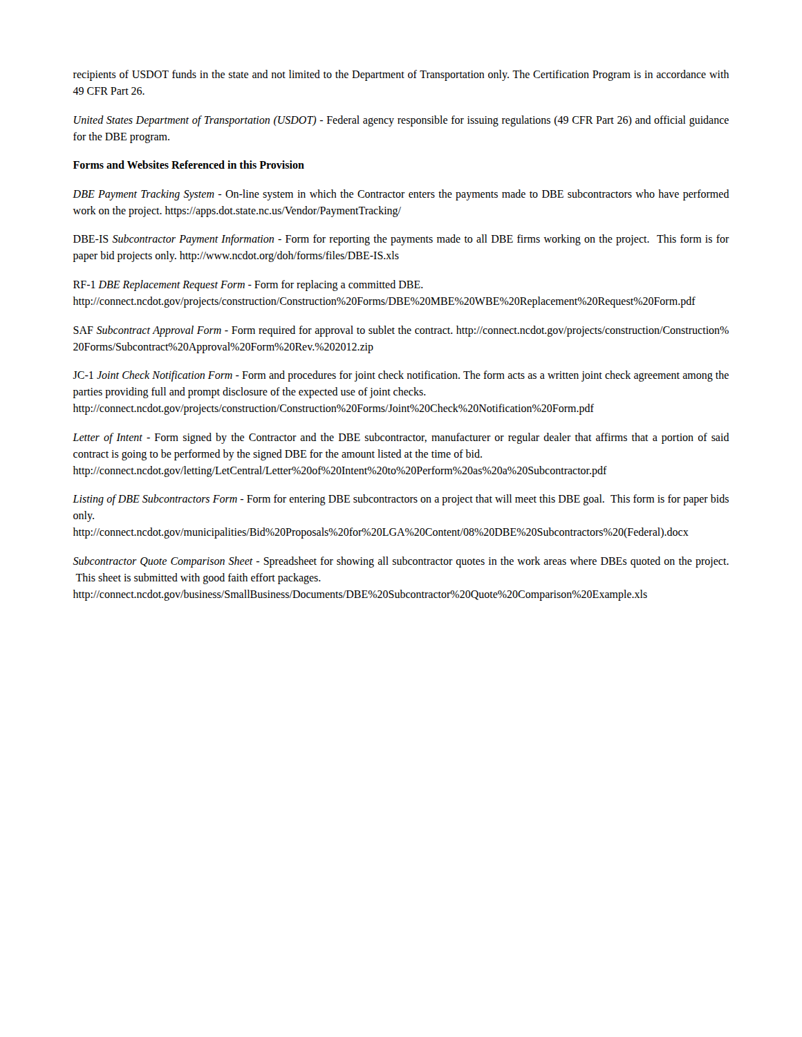recipients of USDOT funds in the state and not limited to the Department of Transportation only. The Certification Program is in accordance with 49 CFR Part 26.
United States Department of Transportation (USDOT) - Federal agency responsible for issuing regulations (49 CFR Part 26) and official guidance for the DBE program.
Forms and Websites Referenced in this Provision
DBE Payment Tracking System - On-line system in which the Contractor enters the payments made to DBE subcontractors who have performed work on the project. https://apps.dot.state.nc.us/Vendor/PaymentTracking/
DBE-IS Subcontractor Payment Information - Form for reporting the payments made to all DBE firms working on the project. This form is for paper bid projects only. http://www.ncdot.org/doh/forms/files/DBE-IS.xls
RF-1 DBE Replacement Request Form - Form for replacing a committed DBE.
http://connect.ncdot.gov/projects/construction/Construction%20Forms/DBE%20MBE%20WBE%20Replacement%20Request%20Form.pdf
SAF Subcontract Approval Form - Form required for approval to sublet the contract. http://connect.ncdot.gov/projects/construction/Construction%20Forms/Subcontract%20Approval%20Form%20Rev.%202012.zip
JC-1 Joint Check Notification Form - Form and procedures for joint check notification. The form acts as a written joint check agreement among the parties providing full and prompt disclosure of the expected use of joint checks.
http://connect.ncdot.gov/projects/construction/Construction%20Forms/Joint%20Check%20Notification%20Form.pdf
Letter of Intent - Form signed by the Contractor and the DBE subcontractor, manufacturer or regular dealer that affirms that a portion of said contract is going to be performed by the signed DBE for the amount listed at the time of bid.
http://connect.ncdot.gov/letting/LetCentral/Letter%20of%20Intent%20to%20Perform%20as%20a%20Subcontractor.pdf
Listing of DBE Subcontractors Form - Form for entering DBE subcontractors on a project that will meet this DBE goal. This form is for paper bids only.
http://connect.ncdot.gov/municipalities/Bid%20Proposals%20for%20LGA%20Content/08%20DBE%20Subcontractors%20(Federal).docx
Subcontractor Quote Comparison Sheet - Spreadsheet for showing all subcontractor quotes in the work areas where DBEs quoted on the project. This sheet is submitted with good faith effort packages.
http://connect.ncdot.gov/business/SmallBusiness/Documents/DBE%20Subcontractor%20Quote%20Comparison%20Example.xls